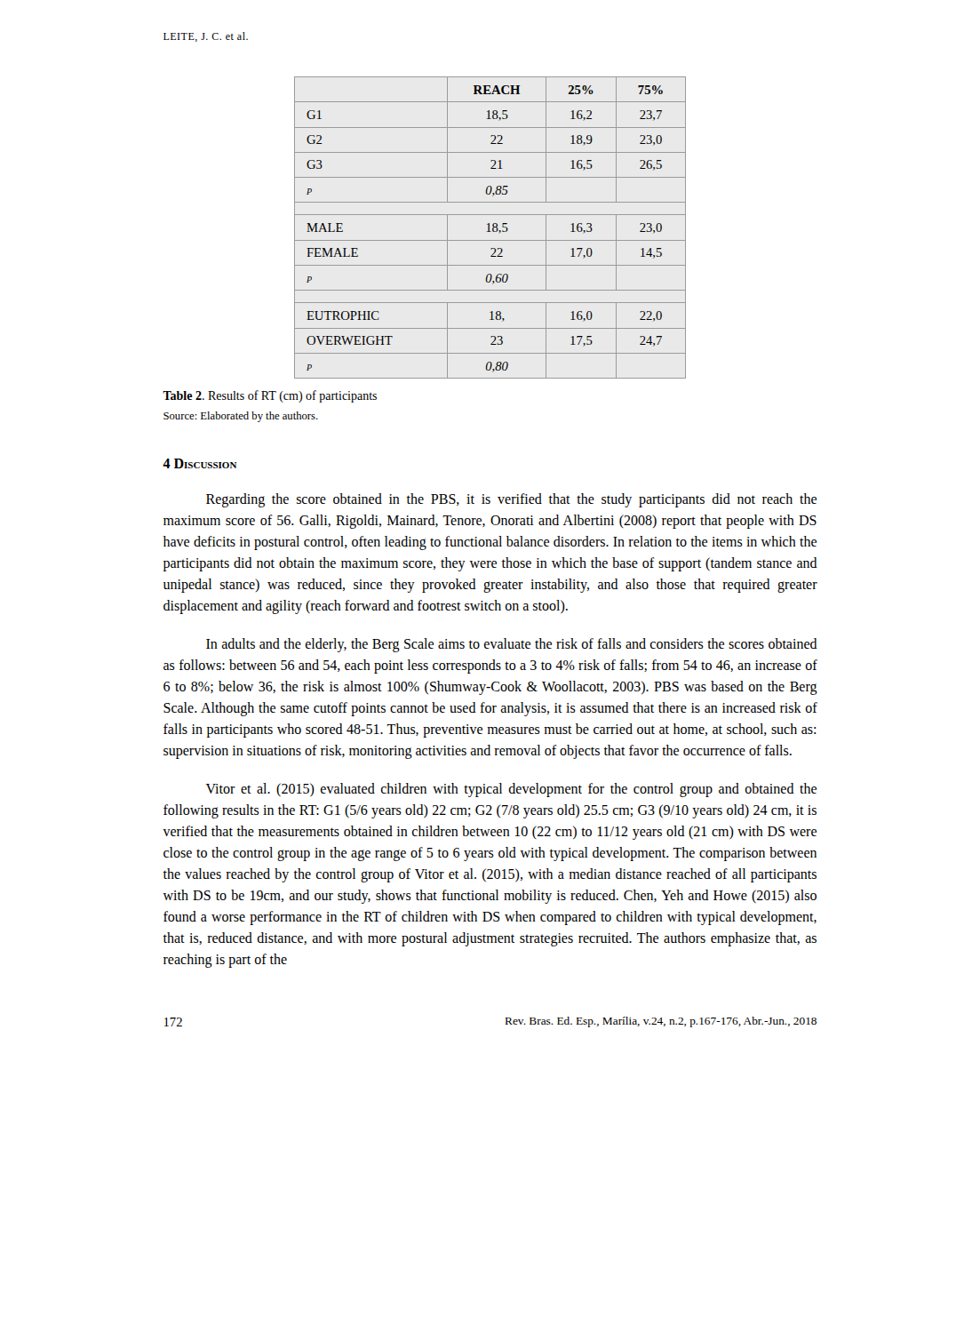LEITE, J. C. et al.
| | REACH | 25% | 75% |
| --- | --- | --- | --- |
| G1 | 18,5 | 16,2 | 23,7 |
| G2 | 22 | 18,9 | 23,0 |
| G3 | 21 | 16,5 | 26,5 |
| p | 0,85 | | |
| MALE | 18,5 | 16,3 | 23,0 |
| FEMALE | 22 | 17,0 | 14,5 |
| p | 0,60 | | |
| EUTROPHIC | 18, | 16,0 | 22,0 |
| OVERWEIGHT | 23 | 17,5 | 24,7 |
| p | 0,80 | | |
Table 2. Results of RT (cm) of participants
Source: Elaborated by the authors.
4 Discussion
Regarding the score obtained in the PBS, it is verified that the study participants did not reach the maximum score of 56. Galli, Rigoldi, Mainard, Tenore, Onorati and Albertini (2008) report that people with DS have deficits in postural control, often leading to functional balance disorders. In relation to the items in which the participants did not obtain the maximum score, they were those in which the base of support (tandem stance and unipedal stance) was reduced, since they provoked greater instability, and also those that required greater displacement and agility (reach forward and footrest switch on a stool).
In adults and the elderly, the Berg Scale aims to evaluate the risk of falls and considers the scores obtained as follows: between 56 and 54, each point less corresponds to a 3 to 4% risk of falls; from 54 to 46, an increase of 6 to 8%; below 36, the risk is almost 100% (Shumway-Cook & Woollacott, 2003). PBS was based on the Berg Scale. Although the same cutoff points cannot be used for analysis, it is assumed that there is an increased risk of falls in participants who scored 48-51. Thus, preventive measures must be carried out at home, at school, such as: supervision in situations of risk, monitoring activities and removal of objects that favor the occurrence of falls.
Vitor et al. (2015) evaluated children with typical development for the control group and obtained the following results in the RT: G1 (5/6 years old) 22 cm; G2 (7/8 years old) 25.5 cm; G3 (9/10 years old) 24 cm, it is verified that the measurements obtained in children between 10 (22 cm) to 11/12 years old (21 cm) with DS were close to the control group in the age range of 5 to 6 years old with typical development. The comparison between the values reached by the control group of Vitor et al. (2015), with a median distance reached of all participants with DS to be 19cm, and our study, shows that functional mobility is reduced. Chen, Yeh and Howe (2015) also found a worse performance in the RT of children with DS when compared to children with typical development, that is, reduced distance, and with more postural adjustment strategies recruited. The authors emphasize that, as reaching is part of the
172 Rev. Bras. Ed. Esp., Marília, v.24, n.2, p.167-176, Abr.-Jun., 2018